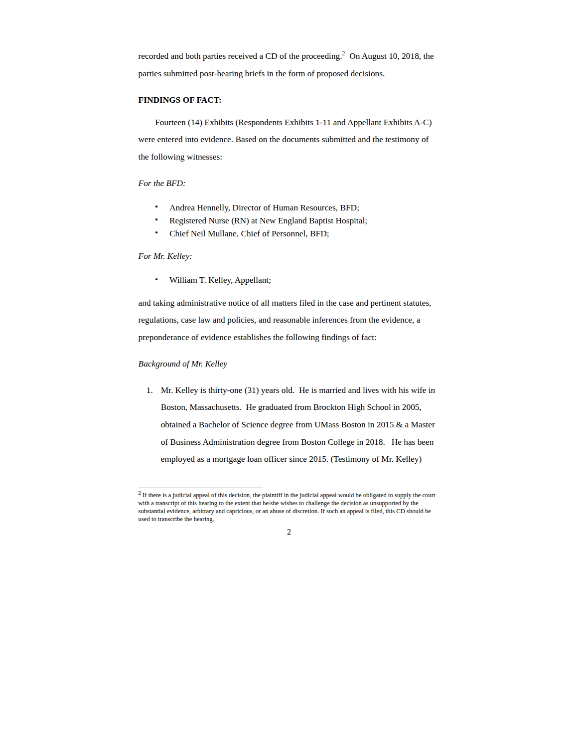recorded and both parties received a CD of the proceeding.2 On August 10, 2018, the parties submitted post-hearing briefs in the form of proposed decisions.
FINDINGS OF FACT:
Fourteen (14) Exhibits (Respondents Exhibits 1-11 and Appellant Exhibits A-C) were entered into evidence. Based on the documents submitted and the testimony of the following witnesses:
For the BFD:
Andrea Hennelly, Director of Human Resources, BFD;
Registered Nurse (RN) at New England Baptist Hospital;
Chief Neil Mullane, Chief of Personnel, BFD;
For Mr. Kelley:
William T. Kelley, Appellant;
and taking administrative notice of all matters filed in the case and pertinent statutes, regulations, case law and policies, and reasonable inferences from the evidence, a preponderance of evidence establishes the following findings of fact:
Background of Mr. Kelley
Mr. Kelley is thirty-one (31) years old. He is married and lives with his wife in Boston, Massachusetts. He graduated from Brockton High School in 2005, obtained a Bachelor of Science degree from UMass Boston in 2015 & a Master of Business Administration degree from Boston College in 2018. He has been employed as a mortgage loan officer since 2015. (Testimony of Mr. Kelley)
2 If there is a judicial appeal of this decision, the plaintiff in the judicial appeal would be obligated to supply the court with a transcript of this hearing to the extent that he/she wishes to challenge the decision as unsupported by the substantial evidence, arbitrary and capricious, or an abuse of discretion. If such an appeal is filed, this CD should be used to transcribe the hearing.
2